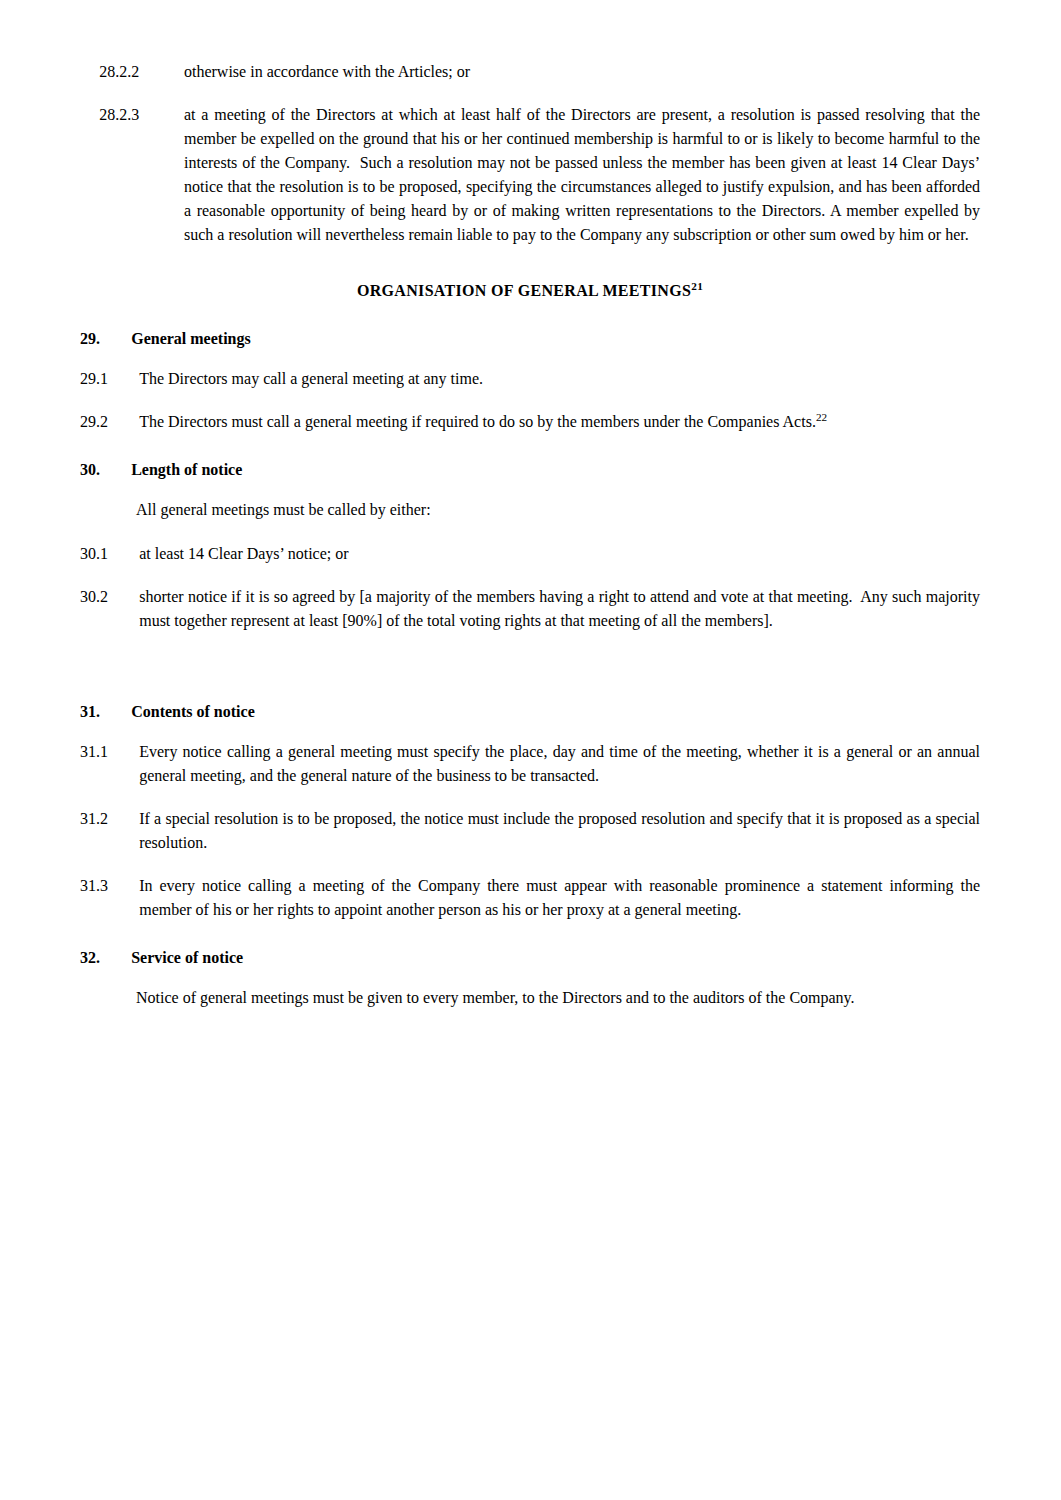28.2.2
otherwise in accordance with the Articles; or
28.2.3
at a meeting of the Directors at which at least half of the Directors are present, a resolution is passed resolving that the member be expelled on the ground that his or her continued membership is harmful to or is likely to become harmful to the interests of the Company. Such a resolution may not be passed unless the member has been given at least 14 Clear Days’ notice that the resolution is to be proposed, specifying the circumstances alleged to justify expulsion, and has been afforded a reasonable opportunity of being heard by or of making written representations to the Directors. A member expelled by such a resolution will nevertheless remain liable to pay to the Company any subscription or other sum owed by him or her.
Organisation of General Meetings21
29. General meetings
29.1
The Directors may call a general meeting at any time.
29.2
The Directors must call a general meeting if required to do so by the members under the Companies Acts.22
30. Length of notice
All general meetings must be called by either:
30.1
at least 14 Clear Days’ notice; or
30.2
shorter notice if it is so agreed by [a majority of the members having a right to attend and vote at that meeting. Any such majority must together represent at least [90%] of the total voting rights at that meeting of all the members].
31. Contents of notice
31.1
Every notice calling a general meeting must specify the place, day and time of the meeting, whether it is a general or an annual general meeting, and the general nature of the business to be transacted.
31.2
If a special resolution is to be proposed, the notice must include the proposed resolution and specify that it is proposed as a special resolution.
31.3
In every notice calling a meeting of the Company there must appear with reasonable prominence a statement informing the member of his or her rights to appoint another person as his or her proxy at a general meeting.
32. Service of notice
Notice of general meetings must be given to every member, to the Directors and to the auditors of the Company.